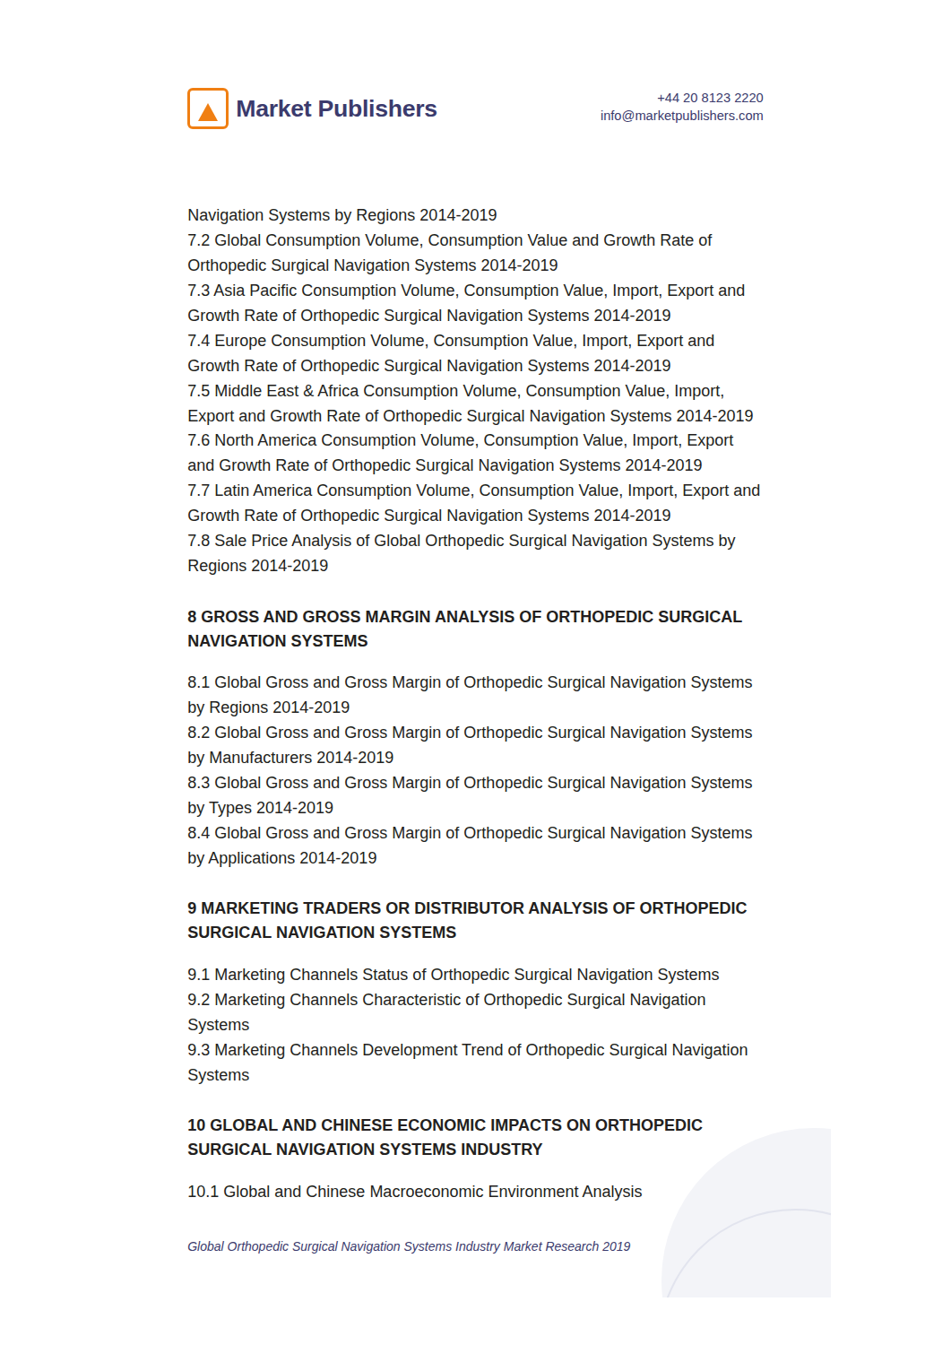Market Publishers
+44 20 8123 2220
info@marketpublishers.com
Navigation Systems by Regions 2014-2019
7.2 Global Consumption Volume, Consumption Value and Growth Rate of Orthopedic Surgical Navigation Systems 2014-2019
7.3 Asia Pacific Consumption Volume, Consumption Value, Import, Export and Growth Rate of Orthopedic Surgical Navigation Systems 2014-2019
7.4 Europe Consumption Volume, Consumption Value, Import, Export and Growth Rate of Orthopedic Surgical Navigation Systems 2014-2019
7.5 Middle East & Africa Consumption Volume, Consumption Value, Import, Export and Growth Rate of Orthopedic Surgical Navigation Systems 2014-2019
7.6 North America Consumption Volume, Consumption Value, Import, Export and Growth Rate of Orthopedic Surgical Navigation Systems 2014-2019
7.7 Latin America Consumption Volume, Consumption Value, Import, Export and Growth Rate of Orthopedic Surgical Navigation Systems 2014-2019
7.8 Sale Price Analysis of Global Orthopedic Surgical Navigation Systems by Regions 2014-2019
8 GROSS AND GROSS MARGIN ANALYSIS OF ORTHOPEDIC SURGICAL NAVIGATION SYSTEMS
8.1 Global Gross and Gross Margin of Orthopedic Surgical Navigation Systems by Regions 2014-2019
8.2 Global Gross and Gross Margin of Orthopedic Surgical Navigation Systems by Manufacturers 2014-2019
8.3 Global Gross and Gross Margin of Orthopedic Surgical Navigation Systems by Types 2014-2019
8.4 Global Gross and Gross Margin of Orthopedic Surgical Navigation Systems by Applications 2014-2019
9 MARKETING TRADERS OR DISTRIBUTOR ANALYSIS OF ORTHOPEDIC SURGICAL NAVIGATION SYSTEMS
9.1 Marketing Channels Status of Orthopedic Surgical Navigation Systems
9.2 Marketing Channels Characteristic of Orthopedic Surgical Navigation Systems
9.3 Marketing Channels Development Trend of Orthopedic Surgical Navigation Systems
10 GLOBAL AND CHINESE ECONOMIC IMPACTS ON ORTHOPEDIC SURGICAL NAVIGATION SYSTEMS INDUSTRY
10.1 Global and Chinese Macroeconomic Environment Analysis
Global Orthopedic Surgical Navigation Systems Industry Market Research 2019